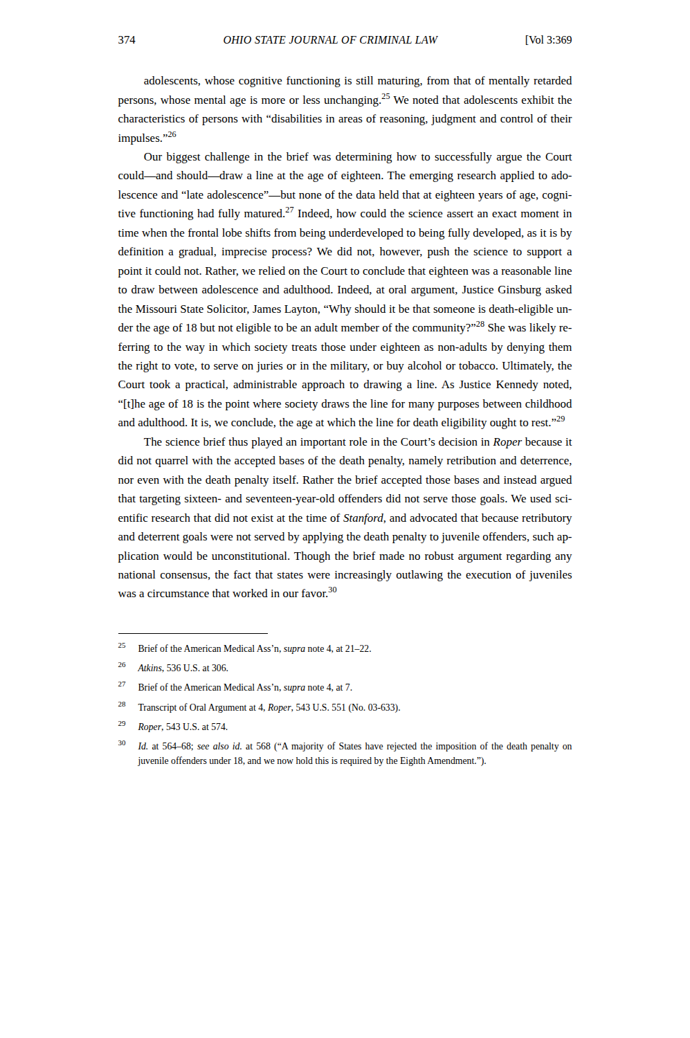374 OHIO STATE JOURNAL OF CRIMINAL LAW [Vol 3:369
adolescents, whose cognitive functioning is still maturing, from that of mentally retarded persons, whose mental age is more or less unchanging.25 We noted that adolescents exhibit the characteristics of persons with “disabilities in areas of reasoning, judgment and control of their impulses.”26
Our biggest challenge in the brief was determining how to successfully argue the Court could—and should—draw a line at the age of eighteen. The emerging research applied to adolescence and “late adolescence”—but none of the data held that at eighteen years of age, cognitive functioning had fully matured.27 Indeed, how could the science assert an exact moment in time when the frontal lobe shifts from being underdeveloped to being fully developed, as it is by definition a gradual, imprecise process? We did not, however, push the science to support a point it could not. Rather, we relied on the Court to conclude that eighteen was a reasonable line to draw between adolescence and adulthood. Indeed, at oral argument, Justice Ginsburg asked the Missouri State Solicitor, James Layton, “Why should it be that someone is death-eligible under the age of 18 but not eligible to be an adult member of the community?”28 She was likely referring to the way in which society treats those under eighteen as non-adults by denying them the right to vote, to serve on juries or in the military, or buy alcohol or tobacco. Ultimately, the Court took a practical, administrable approach to drawing a line. As Justice Kennedy noted, “[t]he age of 18 is the point where society draws the line for many purposes between childhood and adulthood. It is, we conclude, the age at which the line for death eligibility ought to rest.”29
The science brief thus played an important role in the Court’s decision in Roper because it did not quarrel with the accepted bases of the death penalty, namely retribution and deterrence, nor even with the death penalty itself. Rather the brief accepted those bases and instead argued that targeting sixteen- and seventeen-year-old offenders did not serve those goals. We used scientific research that did not exist at the time of Stanford, and advocated that because retributory and deterrent goals were not served by applying the death penalty to juvenile offenders, such application would be unconstitutional. Though the brief made no robust argument regarding any national consensus, the fact that states were increasingly outlawing the execution of juveniles was a circumstance that worked in our favor.30
25 Brief of the American Medical Ass’n, supra note 4, at 21–22.
26 Atkins, 536 U.S. at 306.
27 Brief of the American Medical Ass’n, supra note 4, at 7.
28 Transcript of Oral Argument at 4, Roper, 543 U.S. 551 (No. 03-633).
29 Roper, 543 U.S. at 574.
30 Id. at 564–68; see also id. at 568 (“A majority of States have rejected the imposition of the death penalty on juvenile offenders under 18, and we now hold this is required by the Eighth Amendment.”).